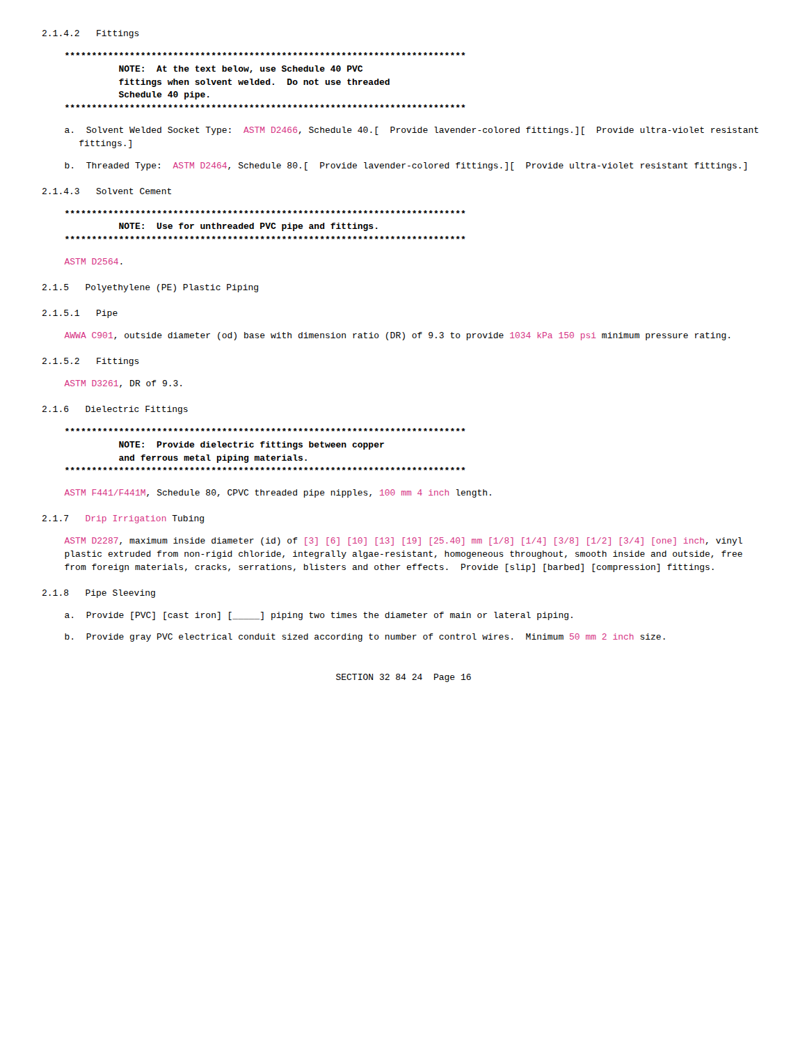2.1.4.2 Fittings
**************************************************************************
NOTE: At the text below, use Schedule 40 PVC fittings when solvent welded. Do not use threaded Schedule 40 pipe.
**************************************************************************
a. Solvent Welded Socket Type: ASTM D2466, Schedule 40.[ Provide lavender-colored fittings.][ Provide ultra-violet resistant fittings.]
b. Threaded Type: ASTM D2464, Schedule 80.[ Provide lavender-colored fittings.][ Provide ultra-violet resistant fittings.]
2.1.4.3 Solvent Cement
**************************************************************************
NOTE: Use for unthreaded PVC pipe and fittings.
**************************************************************************
ASTM D2564.
2.1.5 Polyethylene (PE) Plastic Piping
2.1.5.1 Pipe
AWWA C901, outside diameter (od) base with dimension ratio (DR) of 9.3 to provide 1034 kPa 150 psi minimum pressure rating.
2.1.5.2 Fittings
ASTM D3261, DR of 9.3.
2.1.6 Dielectric Fittings
**************************************************************************
NOTE: Provide dielectric fittings between copper and ferrous metal piping materials.
**************************************************************************
ASTM F441/F441M, Schedule 80, CPVC threaded pipe nipples, 100 mm 4 inch length.
2.1.7 Drip Irrigation Tubing
ASTM D2287, maximum inside diameter (id) of [3] [6] [10] [13] [19] [25.40] mm [1/8] [1/4] [3/8] [1/2] [3/4] [one] inch, vinyl plastic extruded from non-rigid chloride, integrally algae-resistant, homogeneous throughout, smooth inside and outside, free from foreign materials, cracks, serrations, blisters and other effects. Provide [slip] [barbed] [compression] fittings.
2.1.8 Pipe Sleeving
a. Provide [PVC] [cast iron] [_____] piping two times the diameter of main or lateral piping.
b. Provide gray PVC electrical conduit sized according to number of control wires. Minimum 50 mm 2 inch size.
SECTION 32 84 24 Page 16